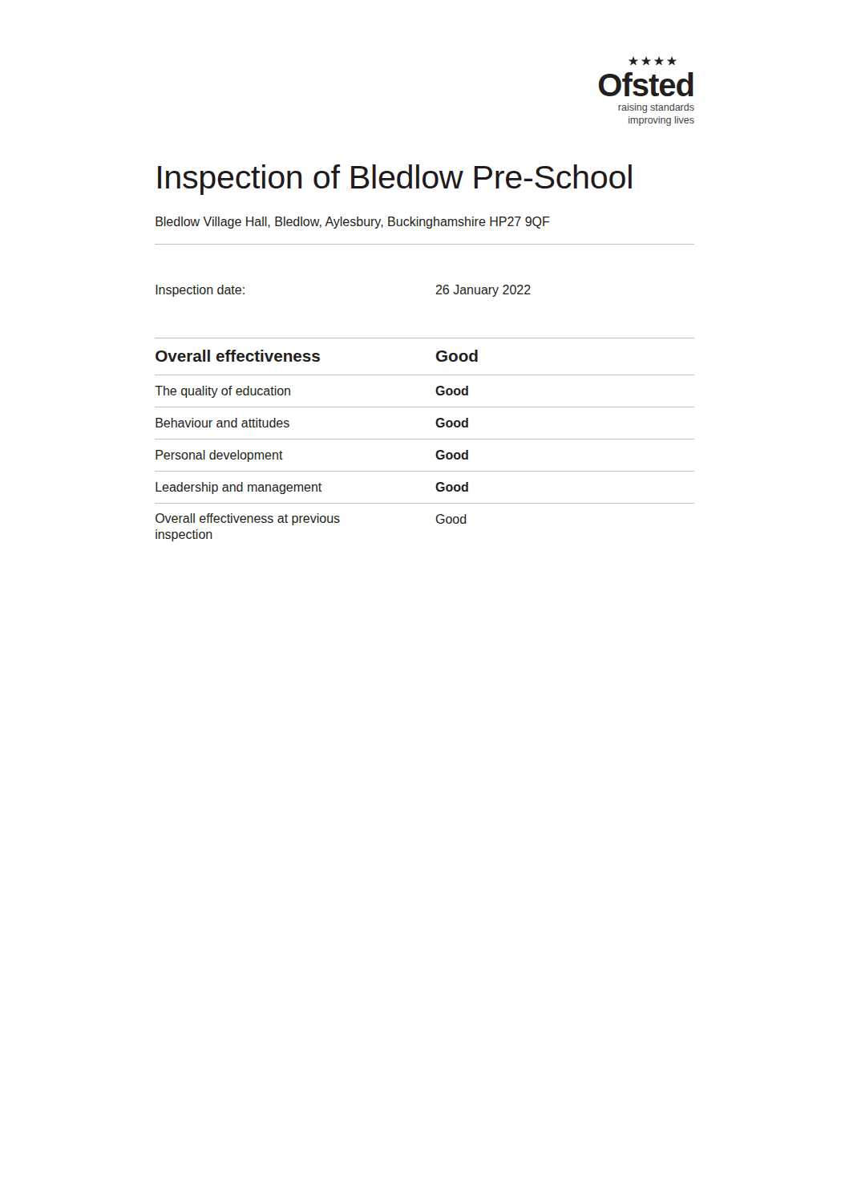Ofsted raising standards improving lives
Inspection of Bledlow Pre-School
Bledlow Village Hall, Bledlow, Aylesbury, Buckinghamshire HP27 9QF
| Inspection date: | 26 January 2022 |
| Overall effectiveness | Good |
| The quality of education | Good |
| Behaviour and attitudes | Good |
| Personal development | Good |
| Leadership and management | Good |
| Overall effectiveness at previous inspection | Good |